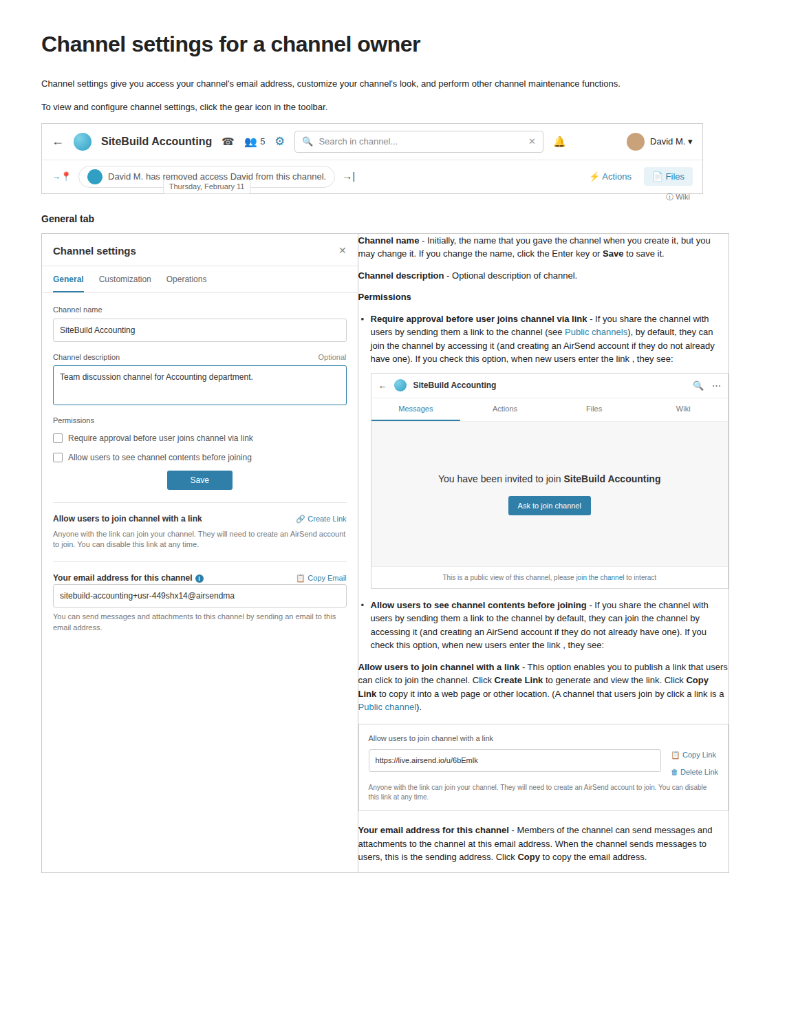Channel settings for a channel owner
Channel settings give you access your channel's email address, customize your channel's look, and perform other channel maintenance functions.
To view and configure channel settings, click the gear icon in the toolbar.
← SiteBuild Accounting ☎ 👥 5 ⚙ 🔍 Search in channel... ✕ 🔔 David M. ▾
→📍 David M. has removed access David from this channel. Thursday, February 11 →| ⚡ Actions 📄 Files ⓘ Wiki
General tab
| Channel settings ✕ General Customization Operations Channel name SiteBuild Accounting Channel description Optional Team discussion channel for Accounting department. Permissions Require approval before user joins channel via link Allow users to see channel contents before joining Save Allow users to join channel with a link 🔗 Create Link Anyone with the link can join your channel. They will need to create an AirSend account to join. You can disable this link at any time. Your email address for this channel i 📋 Copy Email sitebuild-accounting+usr-449shx14@airsendma You can send messages and attachments to this channel by sending an email to this email address. | Channel name - Initially, the name that you gave the channel when you create it, but you may change it. If you change the name, click the Enter key or Save to save it. Channel description - Optional description of channel. Permissions Require approval before user joins channel via link - If you share the channel with users by sending them a link to the channel (see Public channels ), by default, they can join the channel by accessing it (and creating an AirSend account if they do not already have one). If you check this option, when new users enter the link , they see: ← SiteBuild Accounting 🔍 ⋯ Messages Actions Files Wiki You have been invited to join SiteBuild Accounting Ask to join channel This is a public view of this channel, please join the channel to interact Allow users to see channel contents before joining - If you share the channel with users by sending them a link to the channel by default, they can join the channel by accessing it (and creating an AirSend account if they do not already have one). If you check this option, when new users enter the link , they see: Allow users to join channel with a link - This option enables you to publish a link that users can click to join the channel. Click Create Link to generate and view the link. Click Copy Link to copy it into a web page or other location. (A channel that users join by click a link is a Public channel ). Allow users to join channel with a link https://live.airsend.io/u/6bEmlk 📋 Copy Link 🗑 Delete Link Anyone with the link can join your channel. They will need to create an AirSend account to join. You can disable this link at any time. Your email address for this channel - Members of the channel can send messages and attachments to the channel at this email address. When the channel sends messages to users, this is the sending address. Click Copy to copy the email address. |